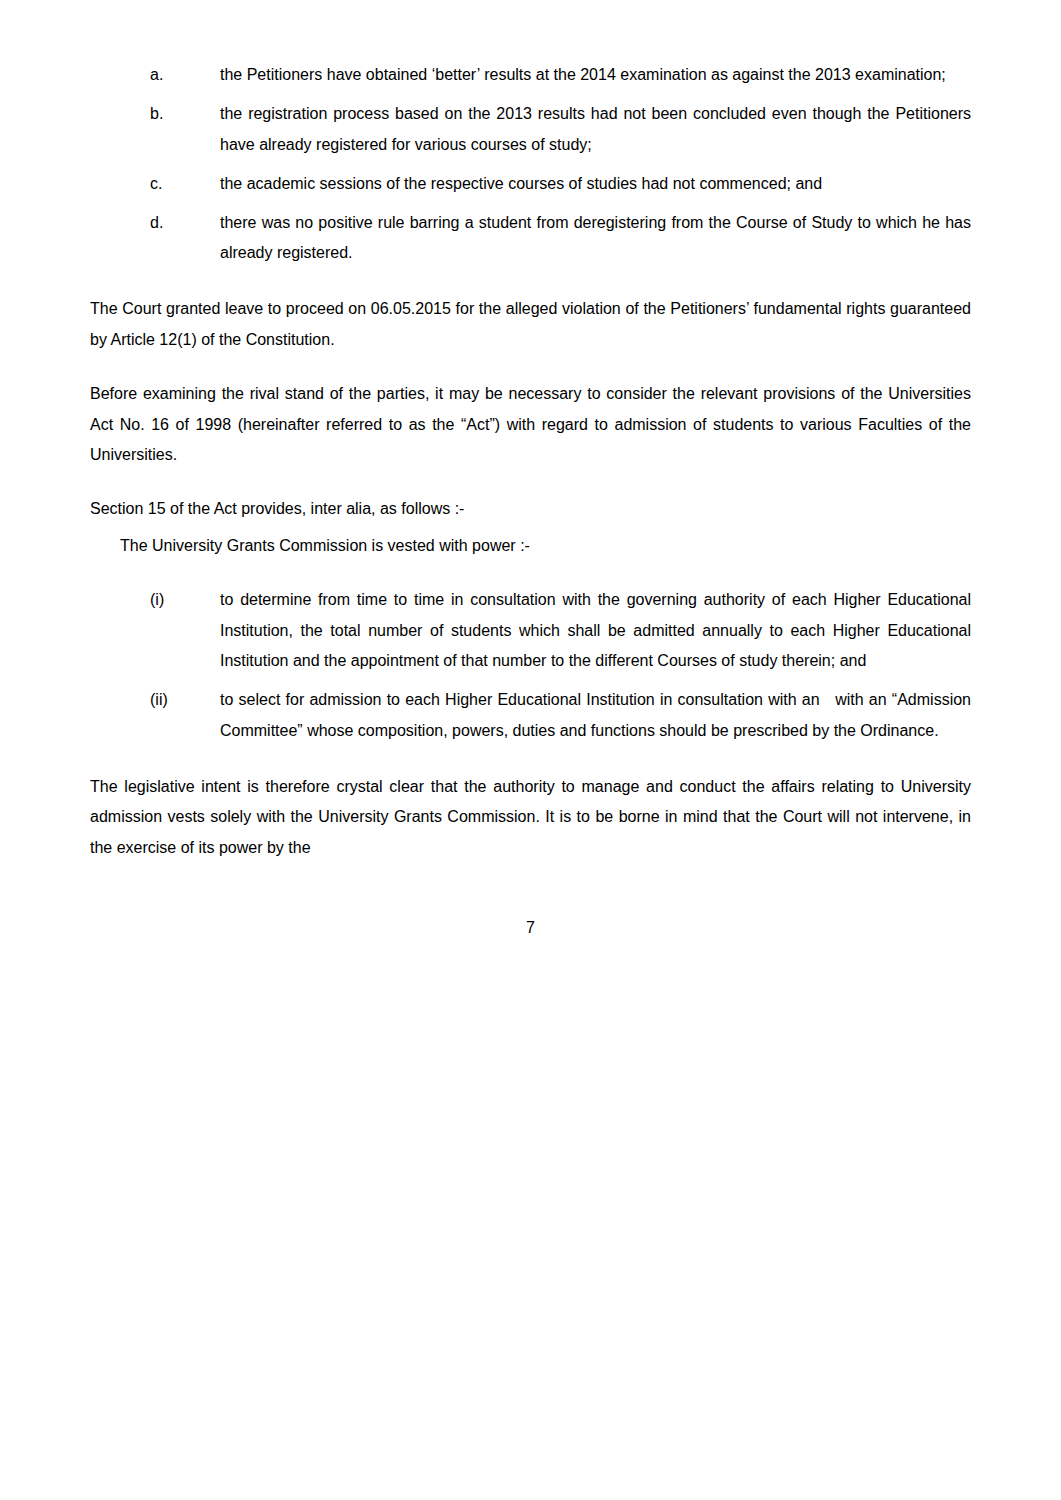a. the Petitioners have obtained ‘better’ results at the 2014 examination as against the 2013 examination;
b. the registration process based on the 2013 results had not been concluded even though the Petitioners have already registered for various courses of study;
c. the academic sessions of the respective courses of studies had not commenced; and
d. there was no positive rule barring a student from deregistering from the Course of Study to which he has already registered.
The Court granted leave to proceed on 06.05.2015 for the alleged violation of the Petitioners’ fundamental rights guaranteed by Article 12(1) of the Constitution.
Before examining the rival stand of the parties, it may be necessary to consider the relevant provisions of the Universities Act No. 16 of 1998 (hereinafter referred to as the “Act”) with regard to admission of students to various Faculties of the Universities.
Section 15 of the Act provides, inter alia, as follows :-
The University Grants Commission is vested with power :-
(i) to determine from time to time in consultation with the governing authority of each Higher Educational Institution, the total number of students which shall be admitted annually to each Higher Educational Institution and the appointment of that number to the different Courses of study therein; and
(ii) to select for admission to each Higher Educational Institution in consultation with an with an “Admission Committee” whose composition, powers, duties and functions should be prescribed by the Ordinance.
The legislative intent is therefore crystal clear that the authority to manage and conduct the affairs relating to University admission vests solely with the University Grants Commission. It is to be borne in mind that the Court will not intervene, in the exercise of its power by the
7